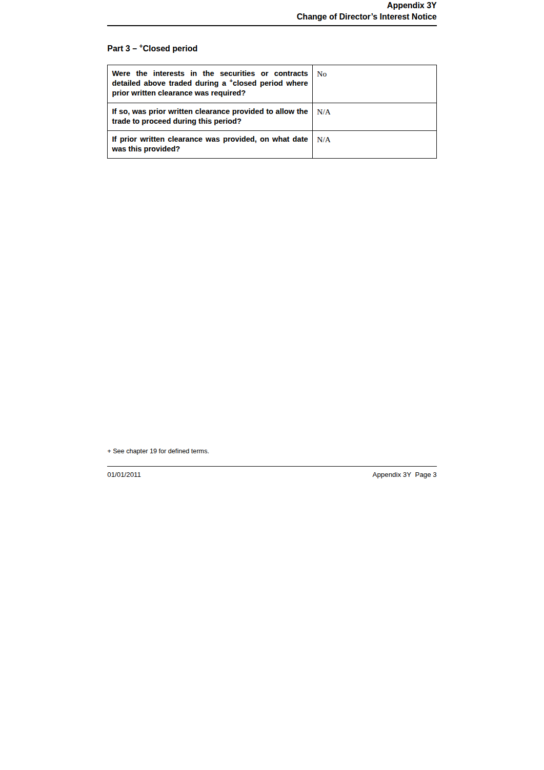Appendix 3Y Change of Director’s Interest Notice
Part 3 – +Closed period
| Were the interests in the securities or contracts detailed above traded during a + closed period where prior written clearance was required? | No |
| If so, was prior written clearance provided to allow the trade to proceed during this period? | N/A |
| If prior written clearance was provided, on what date was this provided? | N/A |
+ See chapter 19 for defined terms.
01/01/2011 Appendix 3Y Page 3